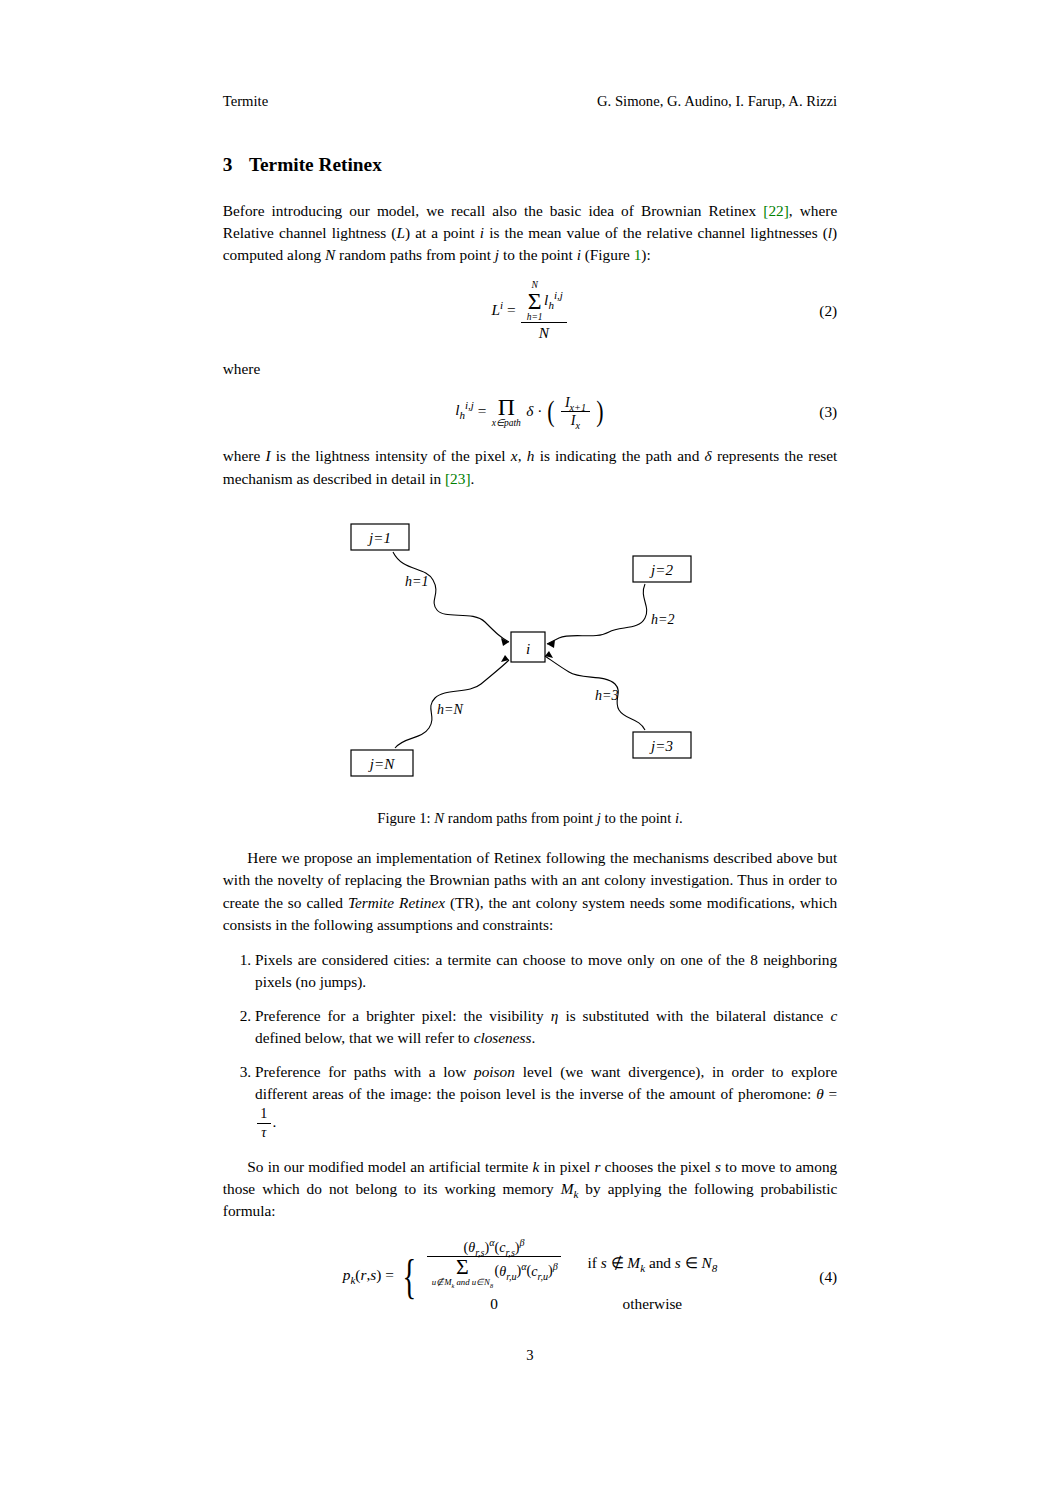Termite
G. Simone, G. Audino, I. Farup, A. Rizzi
3 Termite Retinex
Before introducing our model, we recall also the basic idea of Brownian Retinex [22], where Relative channel lightness (L) at a point i is the mean value of the relative channel lightnesses (l) computed along N random paths from point j to the point i (Figure 1):
Li = N Σ h=1 lhi,j N
(2)
where
lhi,j = Π x∈path δ · ( Ix+1 Ix )
(3)
where I is the lightness intensity of the pixel x, h is indicating the path and δ represents the reset mechanism as described in detail in [23].
j=1 j=2 j=3 j=N i h=1 h=2 h=3 h=N
Figure 1: N random paths from point j to the point i.
Here we propose an implementation of Retinex following the mechanisms described above but with the novelty of replacing the Brownian paths with an ant colony investigation. Thus in order to create the so called Termite Retinex (TR), the ant colony system needs some modifications, which consists in the following assumptions and constraints:
Pixels are considered cities: a termite can choose to move only on one of the 8 neighboring pixels (no jumps).
Preference for a brighter pixel: the visibility η is substituted with the bilateral distance c defined below, that we will refer to closeness.
Preference for paths with a low poison level (we want divergence), in order to explore different areas of the image: the poison level is the inverse of the amount of pheromone: θ = 1 τ.
So in our modified model an artificial termite k in pixel r chooses the pixel s to move to among those which do not belong to its working memory Mk by applying the following probabilistic formula:
pk(r,s) = {
| ( θ r,s ) α ( c r,s ) β Σ u∉M k and u∈N 8 ( θ r,u ) α ( c r,u ) β | if s ∉ M k and s ∈ N 8 |
| 0 | otherwise |
(4)
3